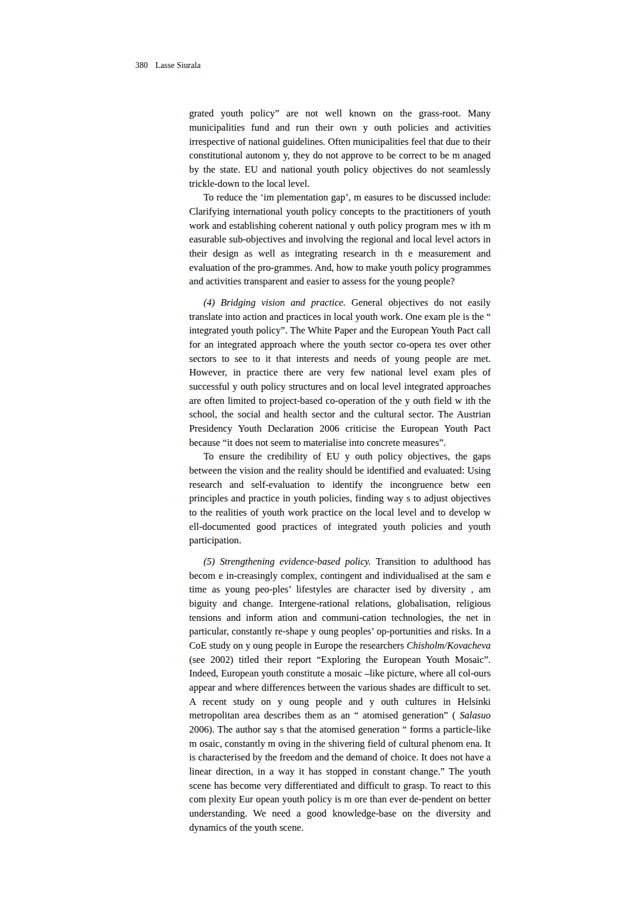380 Lasse Siurala
grated youth policy” are not well known on the grass-root. Many municipalities fund and run their own y outh policies and activities irrespective of national guidelines. Often municipalities feel that due to their constitutional autonom y, they do not approve to be correct to be m anaged by the state. EU and national youth policy objectives do not seamlessly trickle-down to the local level.
To reduce the ‘im plementation gap’, m easures to be discussed include: Clarifying international youth policy concepts to the practitioners of youth work and establishing coherent national y outh policy program mes w ith m easurable sub-objectives and involving the regional and local level actors in their design as well as integrating research in th e measurement and evaluation of the pro-grammes. And, how to make youth policy programmes and activities transparent and easier to assess for the young people?
(4) Bridging vision and practice. General objectives do not easily translate into action and practices in local youth work. One exam ple is the “ integrated youth policy”. The White Paper and the European Youth Pact call for an integrated approach where the youth sector co-opera tes over other sectors to see to it that interests and needs of young people are met. However, in practice there are very few national level exam ples of successful y outh policy structures and on local level integrated approaches are often limited to project-based co-operation of the y outh field w ith the school, the social and health sector and the cultural sector. The Austrian Presidency Youth Declaration 2006 criticise the European Youth Pact because “it does not seem to materialise into concrete measures”.
To ensure the credibility of EU y outh policy objectives, the gaps between the vision and the reality should be identified and evaluated: Using research and self-evaluation to identify the incongruence betw een principles and practice in youth policies, finding way s to adjust objectives to the realities of youth work practice on the local level and to develop w ell-documented good practices of integrated youth policies and youth participation.
(5) Strengthening evidence-based policy. Transition to adulthood has becom e in-creasingly complex, contingent and individualised at the sam e time as young peo-ples’ lifestyles are character ised by diversity , am biguity and change. Intergene-rational relations, globalisation, religious tensions and inform ation and communi-cation technologies, the net in particular, constantly re-shape y oung peoples’ op-portunities and risks. In a CoE study on y oung people in Europe the researchers Chisholm/Kovacheva (see 2002) titled their report “Exploring the European Youth Mosaic”. Indeed, European youth constitute a mosaic –like picture, where all col-ours appear and where differences between the various shades are difficult to set. A recent study on y oung people and y outh cultures in Helsinki metropolitan area describes them as an “ atomised generation” ( Salasuo 2006). The author say s that the atomised generation “ forms a particle-like m osaic, constantly m oving in the shivering field of cultural phenom ena. It is characterised by the freedom and the demand of choice. It does not have a linear direction, in a way it has stopped in constant change.” The youth scene has become very differentiated and difficult to grasp. To react to this com plexity Eur opean youth policy is m ore than ever de-pendent on better understanding. We need a good knowledge-base on the diversity and dynamics of the youth scene.